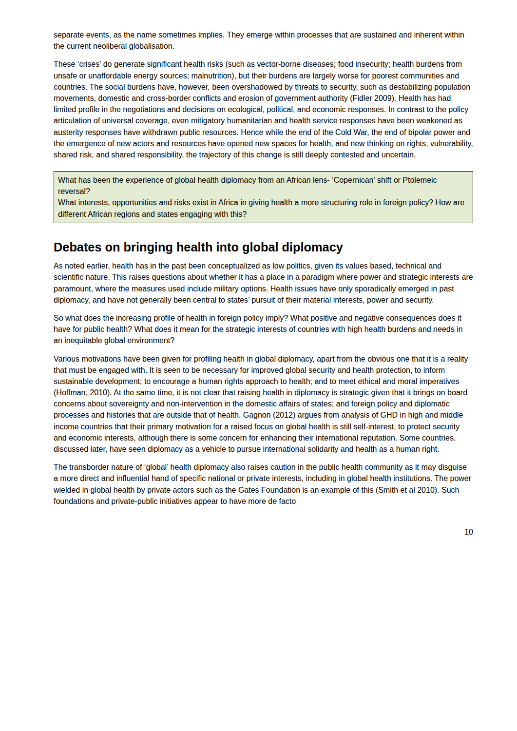separate events, as the name sometimes implies. They emerge within processes that are sustained and inherent within the current neoliberal globalisation.
These ‘crises’ do generate significant health risks (such as vector-borne diseases; food insecurity; health burdens from unsafe or unaffordable energy sources; malnutrition), but their burdens are largely worse for poorest communities and countries. The social burdens have, however, been overshadowed by threats to security, such as destabilizing population movements, domestic and cross-border conflicts and erosion of government authority (Fidler 2009). Health has had limited profile in the negotiations and decisions on ecological, political, and economic responses. In contrast to the policy articulation of universal coverage, even mitigatory humanitarian and health service responses have been weakened as austerity responses have withdrawn public resources. Hence while the end of the Cold War, the end of bipolar power and the emergence of new actors and resources have opened new spaces for health, and new thinking on rights, vulnerability, shared risk, and shared responsibility, the trajectory of this change is still deeply contested and uncertain.
What has been the experience of global health diplomacy from an African lens- ‘Copernican’ shift or Ptolemeic reversal?
What interests, opportunities and risks exist in Africa in giving health a more structuring role in foreign policy? How are different African regions and states engaging with this?
Debates on bringing health into global diplomacy
As noted earlier, health has in the past been conceptualized as low politics, given its values based, technical and scientific nature. This raises questions about whether it has a place in a paradigm where power and strategic interests are paramount, where the measures used include military options. Health issues have only sporadically emerged in past diplomacy, and have not generally been central to states’ pursuit of their material interests, power and security.
So what does the increasing profile of health in foreign policy imply? What positive and negative consequences does it have for public health? What does it mean for the strategic interests of countries with high health burdens and needs in an inequitable global environment?
Various motivations have been given for profiling health in global diplomacy, apart from the obvious one that it is a reality that must be engaged with. It is seen to be necessary for improved global security and health protection, to inform sustainable development; to encourage a human rights approach to health; and to meet ethical and moral imperatives (Hoffman, 2010). At the same time, it is not clear that raising health in diplomacy is strategic given that it brings on board concerns about sovereignty and non-intervention in the domestic affairs of states; and foreign policy and diplomatic processes and histories that are outside that of health. Gagnon (2012) argues from analysis of GHD in high and middle income countries that their primary motivation for a raised focus on global health is still self-interest, to protect security and economic interests, although there is some concern for enhancing their international reputation. Some countries, discussed later, have seen diplomacy as a vehicle to pursue international solidarity and health as a human right.
The transborder nature of ‘global’ health diplomacy also raises caution in the public health community as it may disguise a more direct and influential hand of specific national or private interests, including in global health institutions. The power wielded in global health by private actors such as the Gates Foundation is an example of this (Smith et al 2010). Such foundations and private-public initiatives appear to have more de facto
10